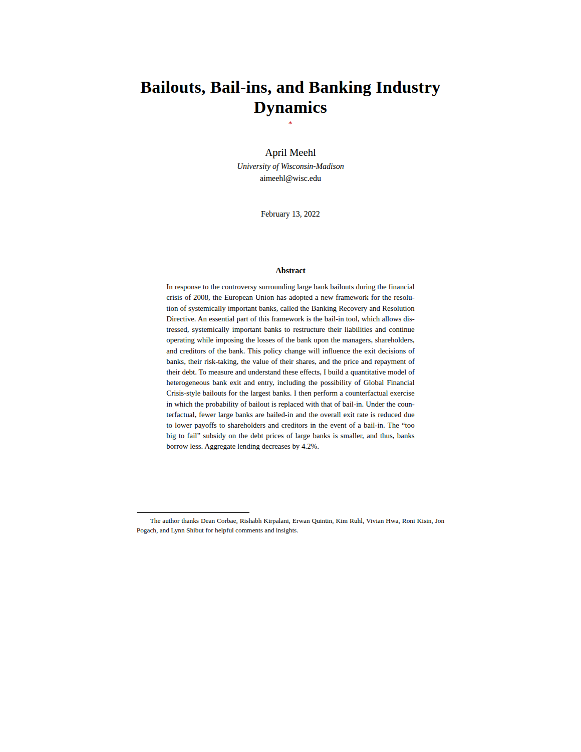Bailouts, Bail-ins, and Banking Industry Dynamics⁎
April Meehl
University of Wisconsin-Madison
aimeehl@wisc.edu
February 13, 2022
Abstract
In response to the controversy surrounding large bank bailouts during the financial crisis of 2008, the European Union has adopted a new framework for the resolution of systemically important banks, called the Banking Recovery and Resolution Directive. An essential part of this framework is the bail-in tool, which allows distressed, systemically important banks to restructure their liabilities and continue operating while imposing the losses of the bank upon the managers, shareholders, and creditors of the bank. This policy change will influence the exit decisions of banks, their risk-taking, the value of their shares, and the price and repayment of their debt. To measure and understand these effects, I build a quantitative model of heterogeneous bank exit and entry, including the possibility of Global Financial Crisis-style bailouts for the largest banks. I then perform a counterfactual exercise in which the probability of bailout is replaced with that of bail-in. Under the counterfactual, fewer large banks are bailed-in and the overall exit rate is reduced due to lower payoffs to shareholders and creditors in the event of a bail-in. The “too big to fail” subsidy on the debt prices of large banks is smaller, and thus, banks borrow less. Aggregate lending decreases by 4.2%.
The author thanks Dean Corbae, Rishabh Kirpalani, Erwan Quintin, Kim Ruhl, Vivian Hwa, Roni Kisin, Jon Pogach, and Lynn Shibut for helpful comments and insights.